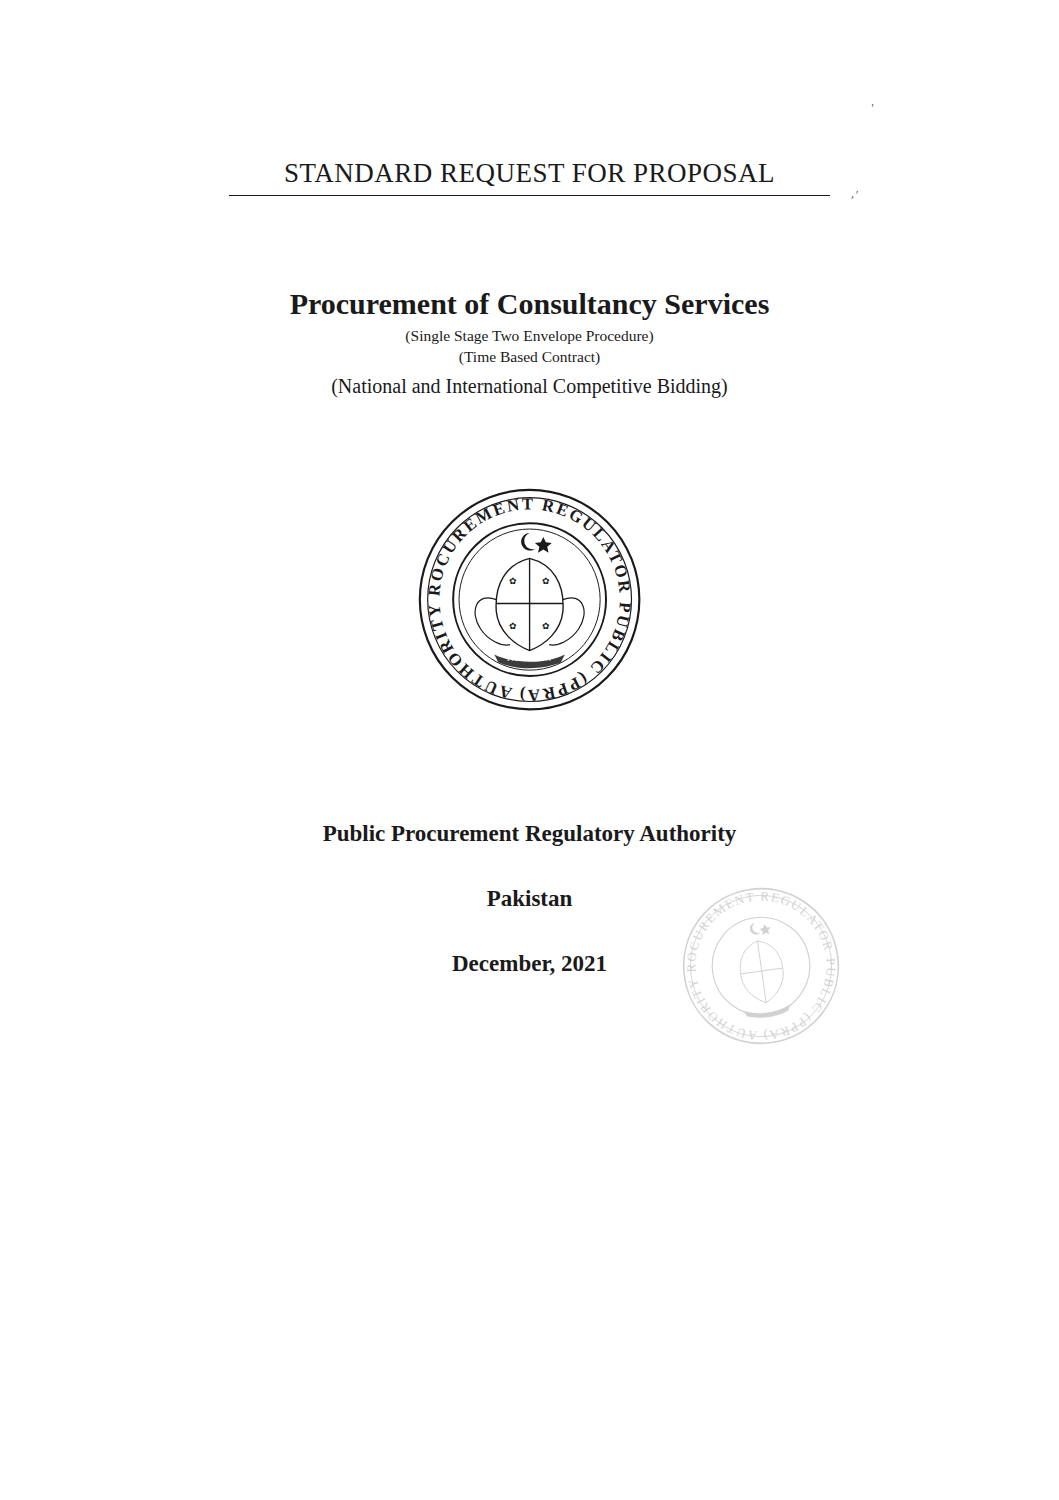' ,'
STANDARD REQUEST FOR PROPOSAL
Procurement of Consultancy Services
(Single Stage Two Envelope Procedure)
(Time Based Contract) (National and International Competitive Bidding)
PROCUREMENT REGULATORY PUBLIC (PPRA) AUTHORITY ✿ ✿ ✿ ✿ PAKISTAN
Public Procurement Regulatory Authority
Pakistan
December, 2021
PROCUREMENT REGULATORY PUBLIC (PPRA) AUTHORITY